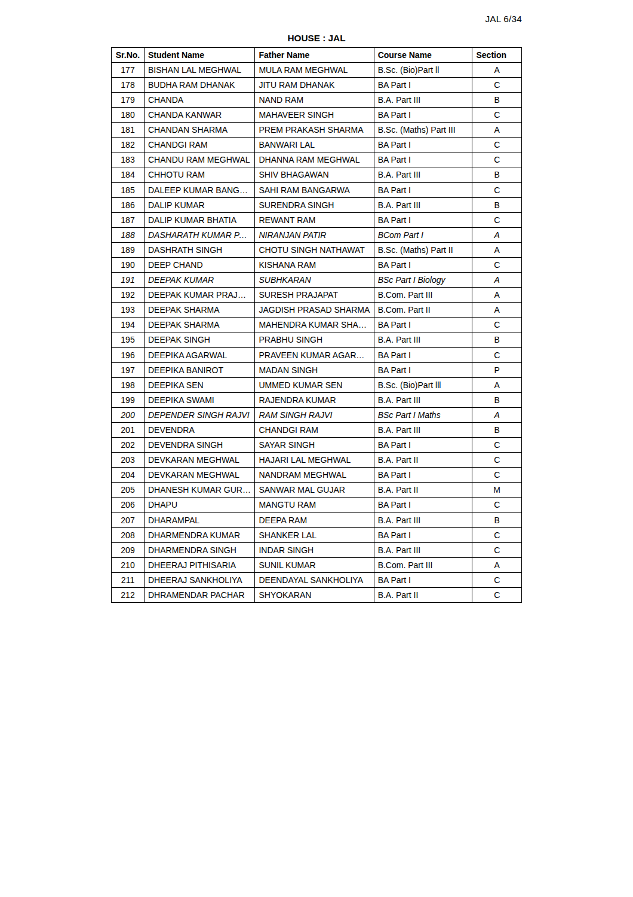JAL 6/34
HOUSE : JAL
| Sr.No. | Student Name | Father Name | Course Name | Section |
| --- | --- | --- | --- | --- |
| 177 | BISHAN LAL MEGHWAL | MULA RAM MEGHWAL | B.Sc. (Bio)Part ll | A |
| 178 | BUDHA RAM DHANAK | JITU RAM DHANAK | BA Part I | C |
| 179 | CHANDA | NAND RAM | B.A. Part III | B |
| 180 | CHANDA KANWAR | MAHAVEER SINGH | BA Part I | C |
| 181 | CHANDAN SHARMA | PREM PRAKASH SHARMA | B.Sc. (Maths) Part III | A |
| 182 | CHANDGI RAM | BANWARI LAL | BA Part I | C |
| 183 | CHANDU RAM MEGHWAL | DHANNA RAM MEGHWAL | BA Part I | C |
| 184 | CHHOTU RAM | SHIV BHAGAWAN | B.A. Part III | B |
| 185 | DALEEP KUMAR BANGARWA | SAHI RAM BANGARWA | BA Part I | C |
| 186 | DALIP KUMAR | SURENDRA SINGH | B.A. Part III | B |
| 187 | DALIP KUMAR BHATIA | REWANT RAM | BA Part I | C |
| 188 | DASHARATH KUMAR PATIR | NIRANJAN PATIR | BCom Part I | A |
| 189 | DASHRATH SINGH | CHOTU SINGH NATHAWAT | B.Sc. (Maths) Part II | A |
| 190 | DEEP CHAND | KISHANA RAM | BA Part I | C |
| 191 | DEEPAK KUMAR | SUBHKARAN | BSc Part I Biology | A |
| 192 | DEEPAK KUMAR PRAJAPAT | SURESH PRAJAPAT | B.Com. Part III | A |
| 193 | DEEPAK SHARMA | JAGDISH PRASAD SHARMA | B.Com. Part II | A |
| 194 | DEEPAK SHARMA | MAHENDRA KUMAR SHARMA | BA Part I | C |
| 195 | DEEPAK SINGH | PRABHU SINGH | B.A. Part III | B |
| 196 | DEEPIKA AGARWAL | PRAVEEN KUMAR AGARWAL | BA Part I | C |
| 197 | DEEPIKA BANIROT | MADAN SINGH | BA Part I | P |
| 198 | DEEPIKA SEN | UMMED KUMAR SEN | B.Sc. (Bio)Part lll | A |
| 199 | DEEPIKA SWAMI | RAJENDRA KUMAR | B.A. Part III | B |
| 200 | DEPENDER SINGH RAJVI | RAM SINGH RAJVI | BSc Part I Maths | A |
| 201 | DEVENDRA | CHANDGI RAM | B.A. Part III | B |
| 202 | DEVENDRA SINGH | SAYAR SINGH | BA Part I | C |
| 203 | DEVKARAN MEGHWAL | HAJARI LAL MEGHWAL | B.A. Part II | C |
| 204 | DEVKARAN MEGHWAL | NANDRAM MEGHWAL | BA Part I | C |
| 205 | DHANESH KUMAR GURJAR | SANWAR MAL GUJAR | B.A. Part II | M |
| 206 | DHAPU | MANGTU RAM | BA Part I | C |
| 207 | DHARAMPAL | DEEPA RAM | B.A. Part III | B |
| 208 | DHARMENDRA KUMAR | SHANKER LAL | BA Part I | C |
| 209 | DHARMENDRA SINGH | INDAR SINGH | B.A. Part III | C |
| 210 | DHEERAJ PITHISARIA | SUNIL KUMAR | B.Com. Part III | A |
| 211 | DHEERAJ SANKHOLIYA | DEENDAYAL SANKHOLIYA | BA Part I | C |
| 212 | DHRAMENDAR PACHAR | SHYOKARAN | B.A. Part II | C |